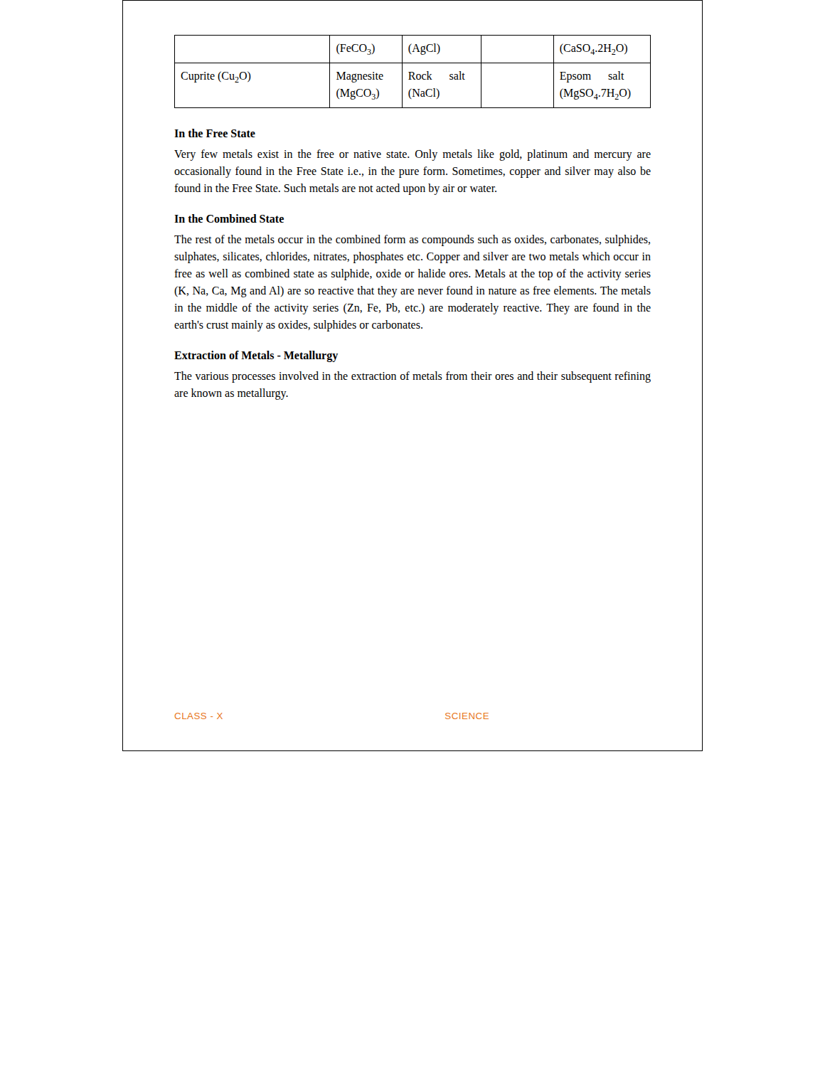| | (FeCO 3 ) | (AgCl) | | (CaSO 4 .2H 2 O) |
| Cuprite (Cu 2 O) | Magnesite (MgCO 3 ) | Rock salt (NaCl) | | Epsom salt (MgSO 4 .7H 2 O) |
In the Free State
Very few metals exist in the free or native state. Only metals like gold, platinum and mercury are occasionally found in the Free State i.e., in the pure form. Sometimes, copper and silver may also be found in the Free State. Such metals are not acted upon by air or water.
In the Combined State
The rest of the metals occur in the combined form as compounds such as oxides, carbonates, sulphides, sulphates, silicates, chlorides, nitrates, phosphates etc. Copper and silver are two metals which occur in free as well as combined state as sulphide, oxide or halide ores. Metals at the top of the activity series (K, Na, Ca, Mg and Al) are so reactive that they are never found in nature as free elements. The metals in the middle of the activity series (Zn, Fe, Pb, etc.) are moderately reactive. They are found in the earth's crust mainly as oxides, sulphides or carbonates.
Extraction of Metals - Metallurgy
The various processes involved in the extraction of metals from their ores and their subsequent refining are known as metallurgy.
CLASS - X SCIENCE